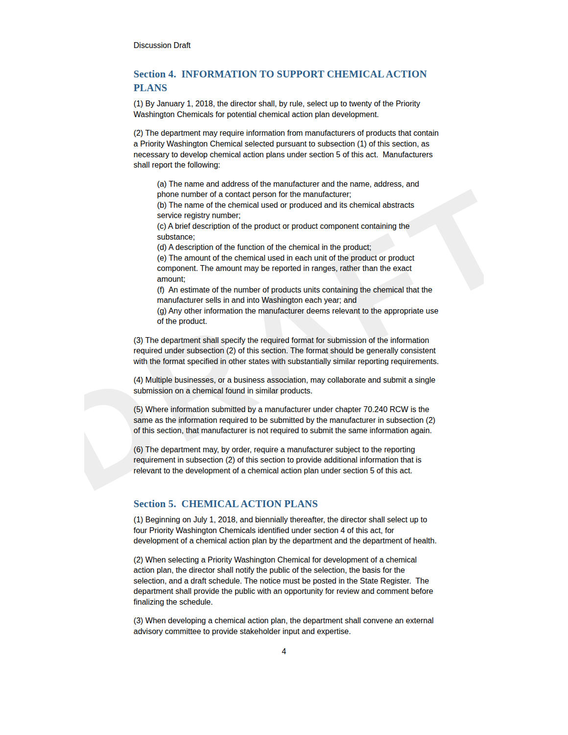DRAFT
Discussion Draft
Section 4. INFORMATION TO SUPPORT CHEMICAL ACTION PLANS
(1) By January 1, 2018, the director shall, by rule, select up to twenty of the Priority Washington Chemicals for potential chemical action plan development.
(2) The department may require information from manufacturers of products that contain a Priority Washington Chemical selected pursuant to subsection (1) of this section, as necessary to develop chemical action plans under section 5 of this act. Manufacturers shall report the following:
(a) The name and address of the manufacturer and the name, address, and phone number of a contact person for the manufacturer;
(b) The name of the chemical used or produced and its chemical abstracts service registry number;
(c) A brief description of the product or product component containing the substance;
(d) A description of the function of the chemical in the product;
(e) The amount of the chemical used in each unit of the product or product component. The amount may be reported in ranges, rather than the exact amount;
(f) An estimate of the number of products units containing the chemical that the manufacturer sells in and into Washington each year; and
(g) Any other information the manufacturer deems relevant to the appropriate use of the product.
(3) The department shall specify the required format for submission of the information required under subsection (2) of this section. The format should be generally consistent with the format specified in other states with substantially similar reporting requirements.
(4) Multiple businesses, or a business association, may collaborate and submit a single submission on a chemical found in similar products.
(5) Where information submitted by a manufacturer under chapter 70.240 RCW is the same as the information required to be submitted by the manufacturer in subsection (2) of this section, that manufacturer is not required to submit the same information again.
(6) The department may, by order, require a manufacturer subject to the reporting requirement in subsection (2) of this section to provide additional information that is relevant to the development of a chemical action plan under section 5 of this act.
Section 5. CHEMICAL ACTION PLANS
(1) Beginning on July 1, 2018, and biennially thereafter, the director shall select up to four Priority Washington Chemicals identified under section 4 of this act, for development of a chemical action plan by the department and the department of health.
(2) When selecting a Priority Washington Chemical for development of a chemical action plan, the director shall notify the public of the selection, the basis for the selection, and a draft schedule. The notice must be posted in the State Register. The department shall provide the public with an opportunity for review and comment before finalizing the schedule.
(3) When developing a chemical action plan, the department shall convene an external advisory committee to provide stakeholder input and expertise.
4